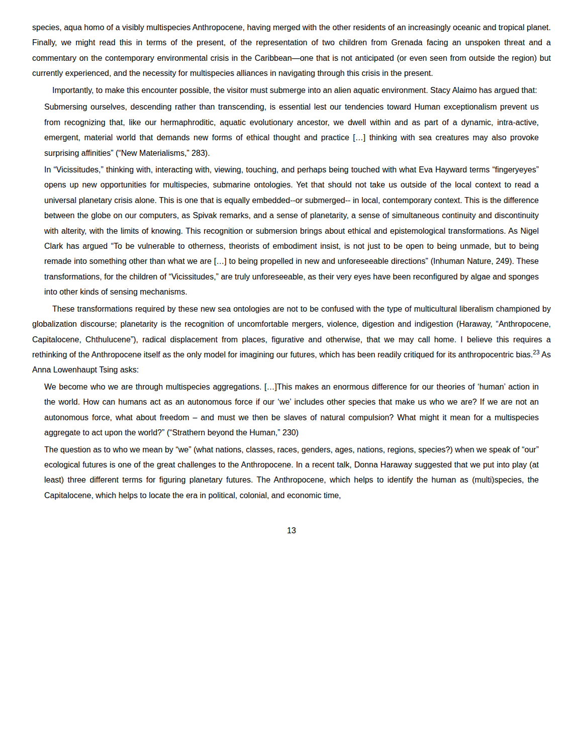species, aqua homo of a visibly multispecies Anthropocene, having merged with the other residents of an increasingly oceanic and tropical planet. Finally, we might read this in terms of the present, of the representation of two children from Grenada facing an unspoken threat and a commentary on the contemporary environmental crisis in the Caribbean—one that is not anticipated (or even seen from outside the region) but currently experienced, and the necessity for multispecies alliances in navigating through this crisis in the present.
Importantly, to make this encounter possible, the visitor must submerge into an alien aquatic environment. Stacy Alaimo has argued that:
Submersing ourselves, descending rather than transcending, is essential lest our tendencies toward Human exceptionalism prevent us from recognizing that, like our hermaphroditic, aquatic evolutionary ancestor, we dwell within and as part of a dynamic, intra-active, emergent, material world that demands new forms of ethical thought and practice […] thinking with sea creatures may also provoke surprising affinities” (“New Materialisms,” 283).
In “Vicissitudes,” thinking with, interacting with, viewing, touching, and perhaps being touched with what Eva Hayward terms “fingeryeyes” opens up new opportunities for multispecies, submarine ontologies. Yet that should not take us outside of the local context to read a universal planetary crisis alone. This is one that is equally embedded--or submerged-- in local, contemporary context. This is the difference between the globe on our computers, as Spivak remarks, and a sense of planetarity, a sense of simultaneous continuity and discontinuity with alterity, with the limits of knowing. This recognition or submersion brings about ethical and epistemological transformations. As Nigel Clark has argued “To be vulnerable to otherness, theorists of embodiment insist, is not just to be open to being unmade, but to being remade into something other than what we are […] to being propelled in new and unforeseeable directions” (Inhuman Nature, 249). These transformations, for the children of “Vicissitudes,” are truly unforeseeable, as their very eyes have been reconfigured by algae and sponges into other kinds of sensing mechanisms.
These transformations required by these new sea ontologies are not to be confused with the type of multicultural liberalism championed by globalization discourse; planetarity is the recognition of uncomfortable mergers, violence, digestion and indigestion (Haraway, “Anthropocene, Capitalocene, Chthulucene”), radical displacement from places, figurative and otherwise, that we may call home. I believe this requires a rethinking of the Anthropocene itself as the only model for imagining our futures, which has been readily critiqued for its anthropocentric bias.23 As Anna Lowenhaupt Tsing asks:
We become who we are through multispecies aggregations. […]This makes an enormous difference for our theories of ‘human’ action in the world. How can humans act as an autonomous force if our ‘we’ includes other species that make us who we are? If we are not an autonomous force, what about freedom – and must we then be slaves of natural compulsion? What might it mean for a multispecies aggregate to act upon the world?” (“Strathern beyond the Human,” 230)
The question as to who we mean by “we” (what nations, classes, races, genders, ages, nations, regions, species?) when we speak of “our” ecological futures is one of the great challenges to the Anthropocene. In a recent talk, Donna Haraway suggested that we put into play (at least) three different terms for figuring planetary futures. The Anthropocene, which helps to identify the human as (multi)species, the Capitalocene, which helps to locate the era in political, colonial, and economic time,
13